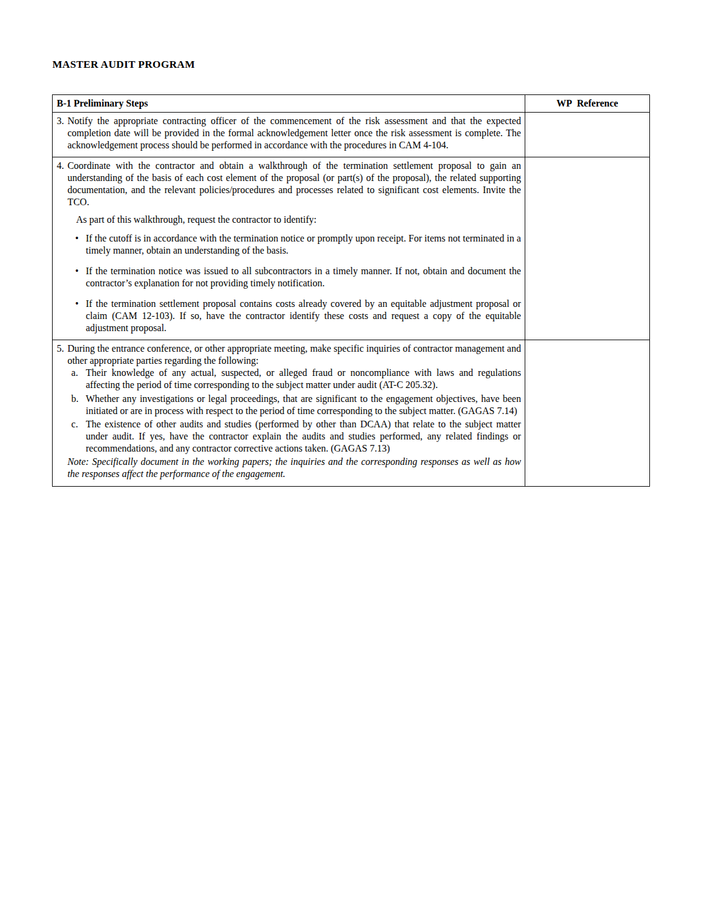MASTER AUDIT PROGRAM
| B-1 Preliminary Steps | WP Reference |
| --- | --- |
| 3. Notify the appropriate contracting officer of the commencement of the risk assessment and that the expected completion date will be provided in the formal acknowledgement letter once the risk assessment is complete. The acknowledgement process should be performed in accordance with the procedures in CAM 4-104. | |
| 4. Coordinate with the contractor and obtain a walkthrough of the termination settlement proposal to gain an understanding of the basis of each cost element of the proposal (or part(s) of the proposal), the related supporting documentation, and the relevant policies/procedures and processes related to significant cost elements. Invite the TCO. As part of this walkthrough, request the contractor to identify: If the cutoff is in accordance with the termination notice or promptly upon receipt. For items not terminated in a timely manner, obtain an understanding of the basis. If the termination notice was issued to all subcontractors in a timely manner. If not, obtain and document the contractor’s explanation for not providing timely notification. If the termination settlement proposal contains costs already covered by an equitable adjustment proposal or claim (CAM 12-103). If so, have the contractor identify these costs and request a copy of the equitable adjustment proposal. | |
| 5. During the entrance conference, or other appropriate meeting, make specific inquiries of contractor management and other appropriate parties regarding the following: Their knowledge of any actual, suspected, or alleged fraud or noncompliance with laws and regulations affecting the period of time corresponding to the subject matter under audit (AT-C 205.32). Whether any investigations or legal proceedings, that are significant to the engagement objectives, have been initiated or are in process with respect to the period of time corresponding to the subject matter. (GAGAS 7.14) The existence of other audits and studies (performed by other than DCAA) that relate to the subject matter under audit. If yes, have the contractor explain the audits and studies performed, any related findings or recommendations, and any contractor corrective actions taken. (GAGAS 7.13) Note: Specifically document in the working papers; the inquiries and the corresponding responses as well as how the responses affect the performance of the engagement. | |